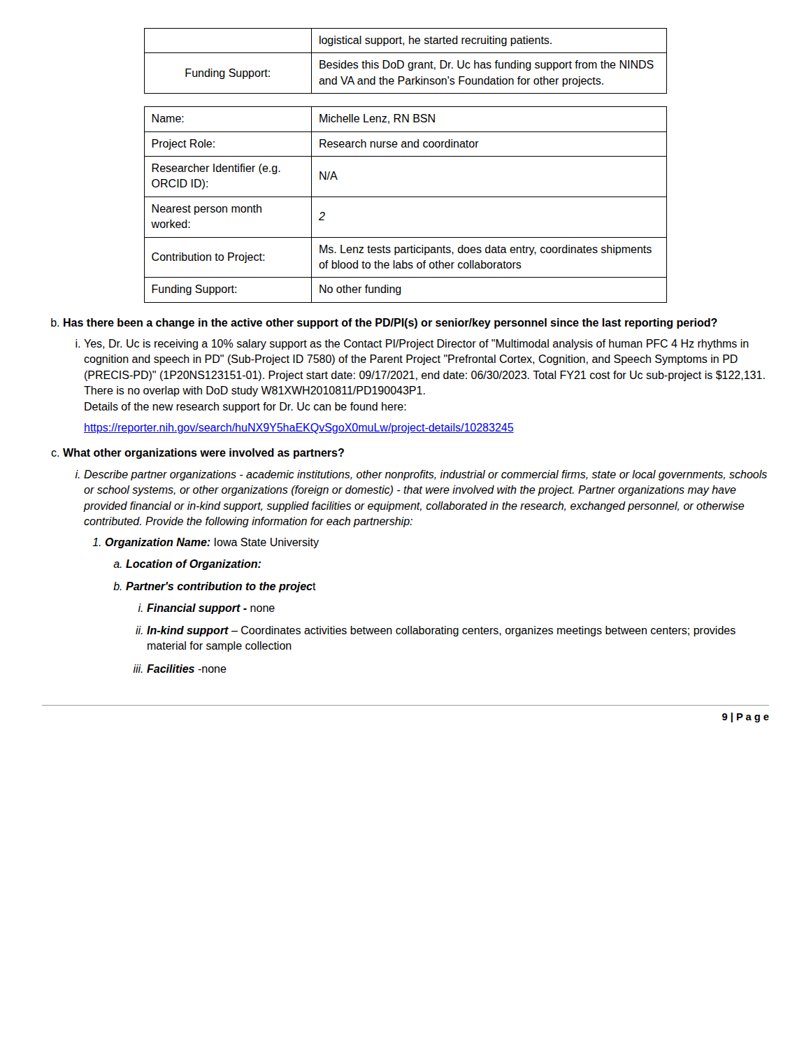| | logistical support, he started recruiting patients. |
| Funding Support: | Besides this DoD grant, Dr. Uc has funding support from the NINDS and VA and the Parkinson's Foundation for other projects. |
| Name: | Michelle Lenz, RN BSN |
| Project Role: | Research nurse and coordinator |
| Researcher Identifier (e.g. ORCID ID): | N/A |
| Nearest person month worked: | 2 |
| Contribution to Project: | Ms. Lenz tests participants, does data entry, coordinates shipments of blood to the labs of other collaborators |
| Funding Support: | No other funding |
Has there been a change in the active other support of the PD/PI(s) or senior/key personnel since the last reporting period?
Yes, Dr. Uc is receiving a 10% salary support as the Contact PI/Project Director of "Multimodal analysis of human PFC 4 Hz rhythms in cognition and speech in PD" (Sub-Project ID 7580) of the Parent Project "Prefrontal Cortex, Cognition, and Speech Symptoms in PD (PRECIS-PD)" (1P20NS123151-01). Project start date: 09/17/2021, end date: 06/30/2023. Total FY21 cost for Uc sub-project is $122,131.
There is no overlap with DoD study W81XWH2010811/PD190043P1.
Details of the new research support for Dr. Uc can be found here:
https://reporter.nih.gov/search/huNX9Y5haEKQvSgoX0muLw/project-details/10283245
What other organizations were involved as partners?
Describe partner organizations - academic institutions, other nonprofits, industrial or commercial firms, state or local governments, schools or school systems, or other organizations (foreign or domestic) - that were involved with the project. Partner organizations may have provided financial or in-kind support, supplied facilities or equipment, collaborated in the research, exchanged personnel, or otherwise contributed. Provide the following information for each partnership:
Organization Name: Iowa State University
Location of Organization:
Partner's contribution to the projec t
Financial support - none
In-kind support – Coordinates activities between collaborating centers, organizes meetings between centers; provides material for sample collection
Facilities -none
9 | P a g e